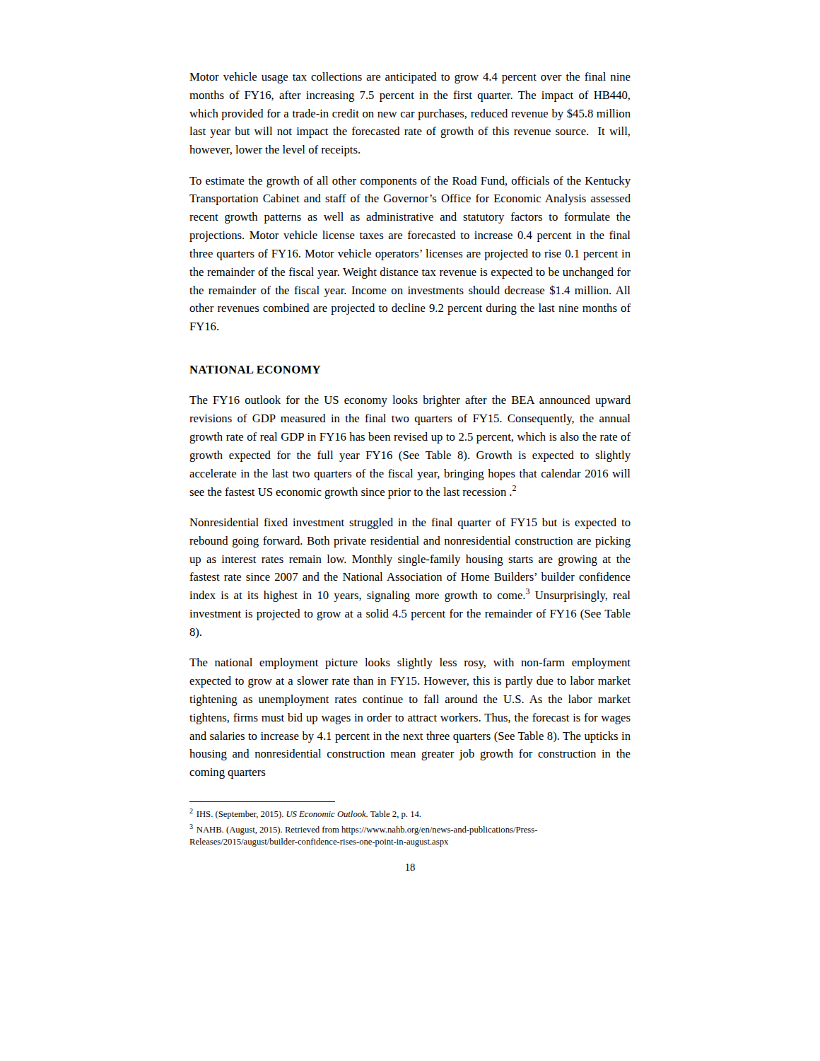Motor vehicle usage tax collections are anticipated to grow 4.4 percent over the final nine months of FY16, after increasing 7.5 percent in the first quarter. The impact of HB440, which provided for a trade-in credit on new car purchases, reduced revenue by $45.8 million last year but will not impact the forecasted rate of growth of this revenue source. It will, however, lower the level of receipts.
To estimate the growth of all other components of the Road Fund, officials of the Kentucky Transportation Cabinet and staff of the Governor’s Office for Economic Analysis assessed recent growth patterns as well as administrative and statutory factors to formulate the projections. Motor vehicle license taxes are forecasted to increase 0.4 percent in the final three quarters of FY16. Motor vehicle operators’ licenses are projected to rise 0.1 percent in the remainder of the fiscal year. Weight distance tax revenue is expected to be unchanged for the remainder of the fiscal year. Income on investments should decrease $1.4 million. All other revenues combined are projected to decline 9.2 percent during the last nine months of FY16.
NATIONAL ECONOMY
The FY16 outlook for the US economy looks brighter after the BEA announced upward revisions of GDP measured in the final two quarters of FY15. Consequently, the annual growth rate of real GDP in FY16 has been revised up to 2.5 percent, which is also the rate of growth expected for the full year FY16 (See Table 8). Growth is expected to slightly accelerate in the last two quarters of the fiscal year, bringing hopes that calendar 2016 will see the fastest US economic growth since prior to the last recession .2
Nonresidential fixed investment struggled in the final quarter of FY15 but is expected to rebound going forward. Both private residential and nonresidential construction are picking up as interest rates remain low. Monthly single-family housing starts are growing at the fastest rate since 2007 and the National Association of Home Builders’ builder confidence index is at its highest in 10 years, signaling more growth to come.3 Unsurprisingly, real investment is projected to grow at a solid 4.5 percent for the remainder of FY16 (See Table 8).
The national employment picture looks slightly less rosy, with non-farm employment expected to grow at a slower rate than in FY15. However, this is partly due to labor market tightening as unemployment rates continue to fall around the U.S. As the labor market tightens, firms must bid up wages in order to attract workers. Thus, the forecast is for wages and salaries to increase by 4.1 percent in the next three quarters (See Table 8). The upticks in housing and nonresidential construction mean greater job growth for construction in the coming quarters
2 IHS. (September, 2015). US Economic Outlook. Table 2, p. 14.
3 NAHB. (August, 2015). Retrieved from https://www.nahb.org/en/news-and-publications/Press-Releases/2015/august/builder-confidence-rises-one-point-in-august.aspx
18